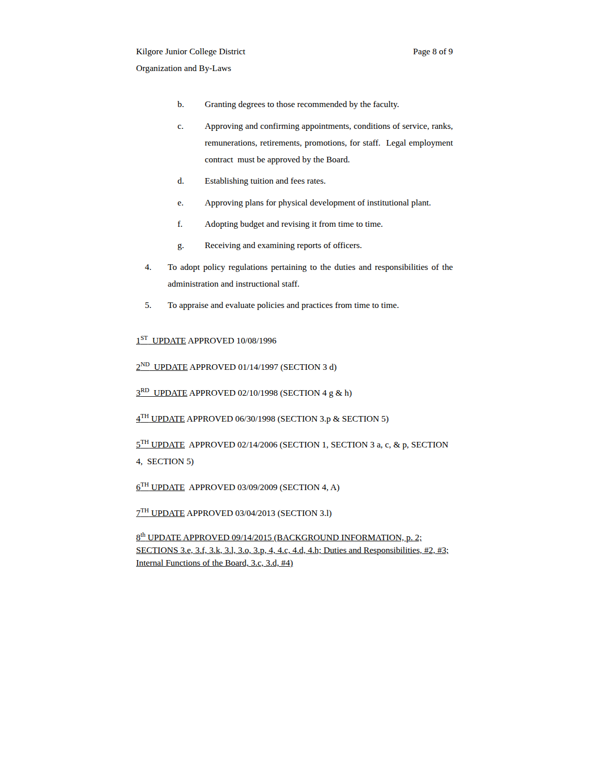Kilgore Junior College District Organization and By-Laws
Page 8 of 9
b. Granting degrees to those recommended by the faculty.
c. Approving and confirming appointments, conditions of service, ranks, remunerations, retirements, promotions, for staff. Legal employment contract must be approved by the Board.
d. Establishing tuition and fees rates.
e. Approving plans for physical development of institutional plant.
f. Adopting budget and revising it from time to time.
g. Receiving and examining reports of officers.
4. To adopt policy regulations pertaining to the duties and responsibilities of the administration and instructional staff.
5. To appraise and evaluate policies and practices from time to time.
1ST UPDATE APPROVED 10/08/1996
2ND UPDATE APPROVED 01/14/1997 (SECTION 3 d)
3RD UPDATE APPROVED 02/10/1998 (SECTION 4 g & h)
4TH UPDATE APPROVED 06/30/1998 (SECTION 3.p & SECTION 5)
5TH UPDATE APPROVED 02/14/2006 (SECTION 1, SECTION 3 a, c, & p, SECTION 4, SECTION 5)
6TH UPDATE APPROVED 03/09/2009 (SECTION 4, A)
7TH UPDATE APPROVED 03/04/2013 (SECTION 3.l)
8th UPDATE APPROVED 09/14/2015 (BACKGROUND INFORMATION, p. 2; SECTIONS 3.e, 3.f, 3.k, 3.l, 3.o, 3.p, 4, 4.c, 4.d, 4.h; Duties and Responsibilities, #2, #3; Internal Functions of the Board, 3.c, 3.d, #4)